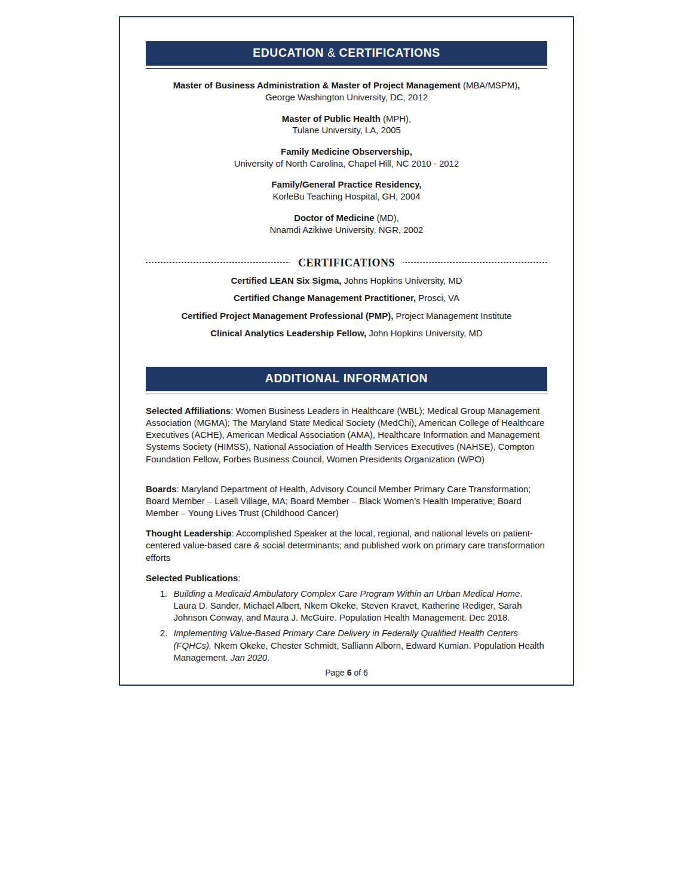EDUCATION & CERTIFICATIONS
Master of Business Administration & Master of Project Management (MBA/MSPM),
George Washington University, DC, 2012
Master of Public Health (MPH),
Tulane University, LA, 2005
Family Medicine Observership,
University of North Carolina, Chapel Hill, NC 2010 - 2012
Family/General Practice Residency,
KorleBu Teaching Hospital, GH, 2004
Doctor of Medicine (MD),
Nnamdi Azikiwe University, NGR, 2002
CERTIFICATIONS
Certified LEAN Six Sigma, Johns Hopkins University, MD
Certified Change Management Practitioner, Prosci, VA
Certified Project Management Professional (PMP), Project Management Institute
Clinical Analytics Leadership Fellow, John Hopkins University, MD
ADDITIONAL INFORMATION
Selected Affiliations: Women Business Leaders in Healthcare (WBL); Medical Group Management Association (MGMA); The Maryland State Medical Society (MedChi), American College of Healthcare Executives (ACHE), American Medical Association (AMA), Healthcare Information and Management Systems Society (HIMSS), National Association of Health Services Executives (NAHSE), Compton Foundation Fellow, Forbes Business Council, Women Presidents Organization (WPO)
Boards: Maryland Department of Health, Advisory Council Member Primary Care Transformation; Board Member – Lasell Village, MA; Board Member – Black Women’s Health Imperative; Board Member – Young Lives Trust (Childhood Cancer)
Thought Leadership: Accomplished Speaker at the local, regional, and national levels on patient-centered value-based care & social determinants; and published work on primary care transformation efforts
Selected Publications:
Building a Medicaid Ambulatory Complex Care Program Within an Urban Medical Home. Laura D. Sander, Michael Albert, Nkem Okeke, Steven Kravet, Katherine Rediger, Sarah Johnson Conway, and Maura J. McGuire. Population Health Management. Dec 2018.
Implementing Value-Based Primary Care Delivery in Federally Qualified Health Centers (FQHCs). Nkem Okeke, Chester Schmidt, Salliann Alborn, Edward Kumian. Population Health Management. Jan 2020.
Page 6 of 6